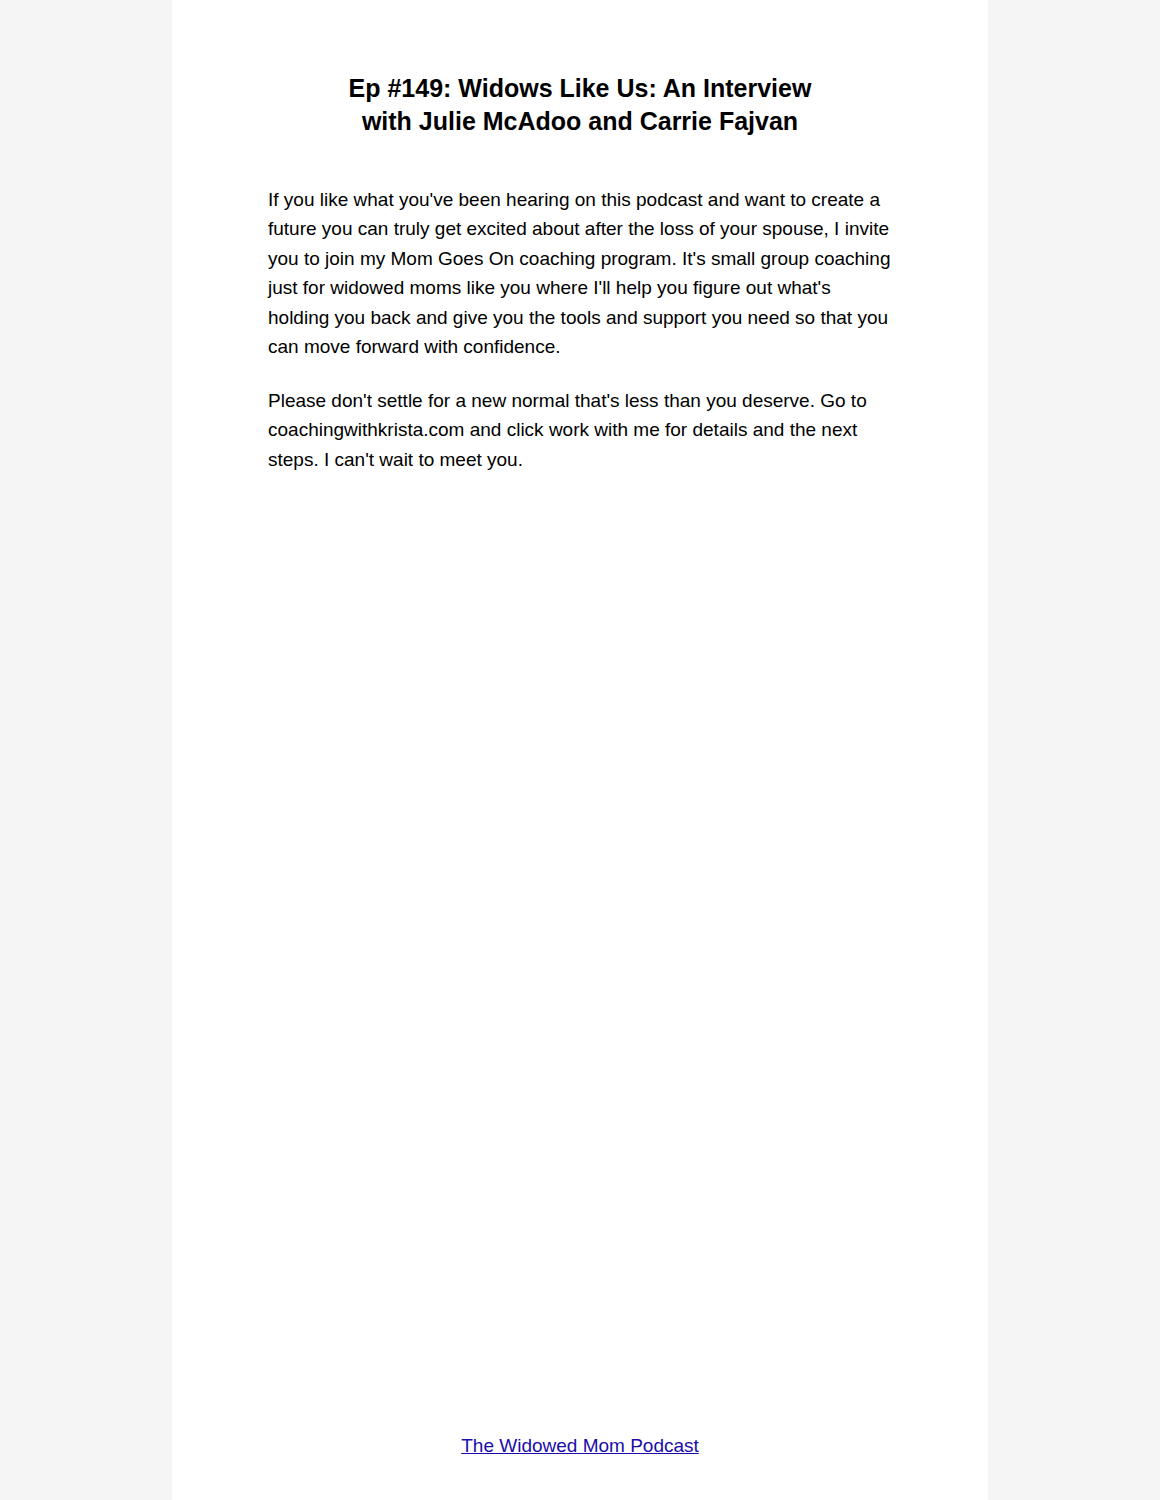Ep #149: Widows Like Us: An Interview
with Julie McAdoo and Carrie Fajvan
If you like what you've been hearing on this podcast and want to create a future you can truly get excited about after the loss of your spouse, I invite you to join my Mom Goes On coaching program. It's small group coaching just for widowed moms like you where I'll help you figure out what's holding you back and give you the tools and support you need so that you can move forward with confidence.
Please don't settle for a new normal that's less than you deserve. Go to coachingwithkrista.com and click work with me for details and the next steps. I can't wait to meet you.
The Widowed Mom Podcast